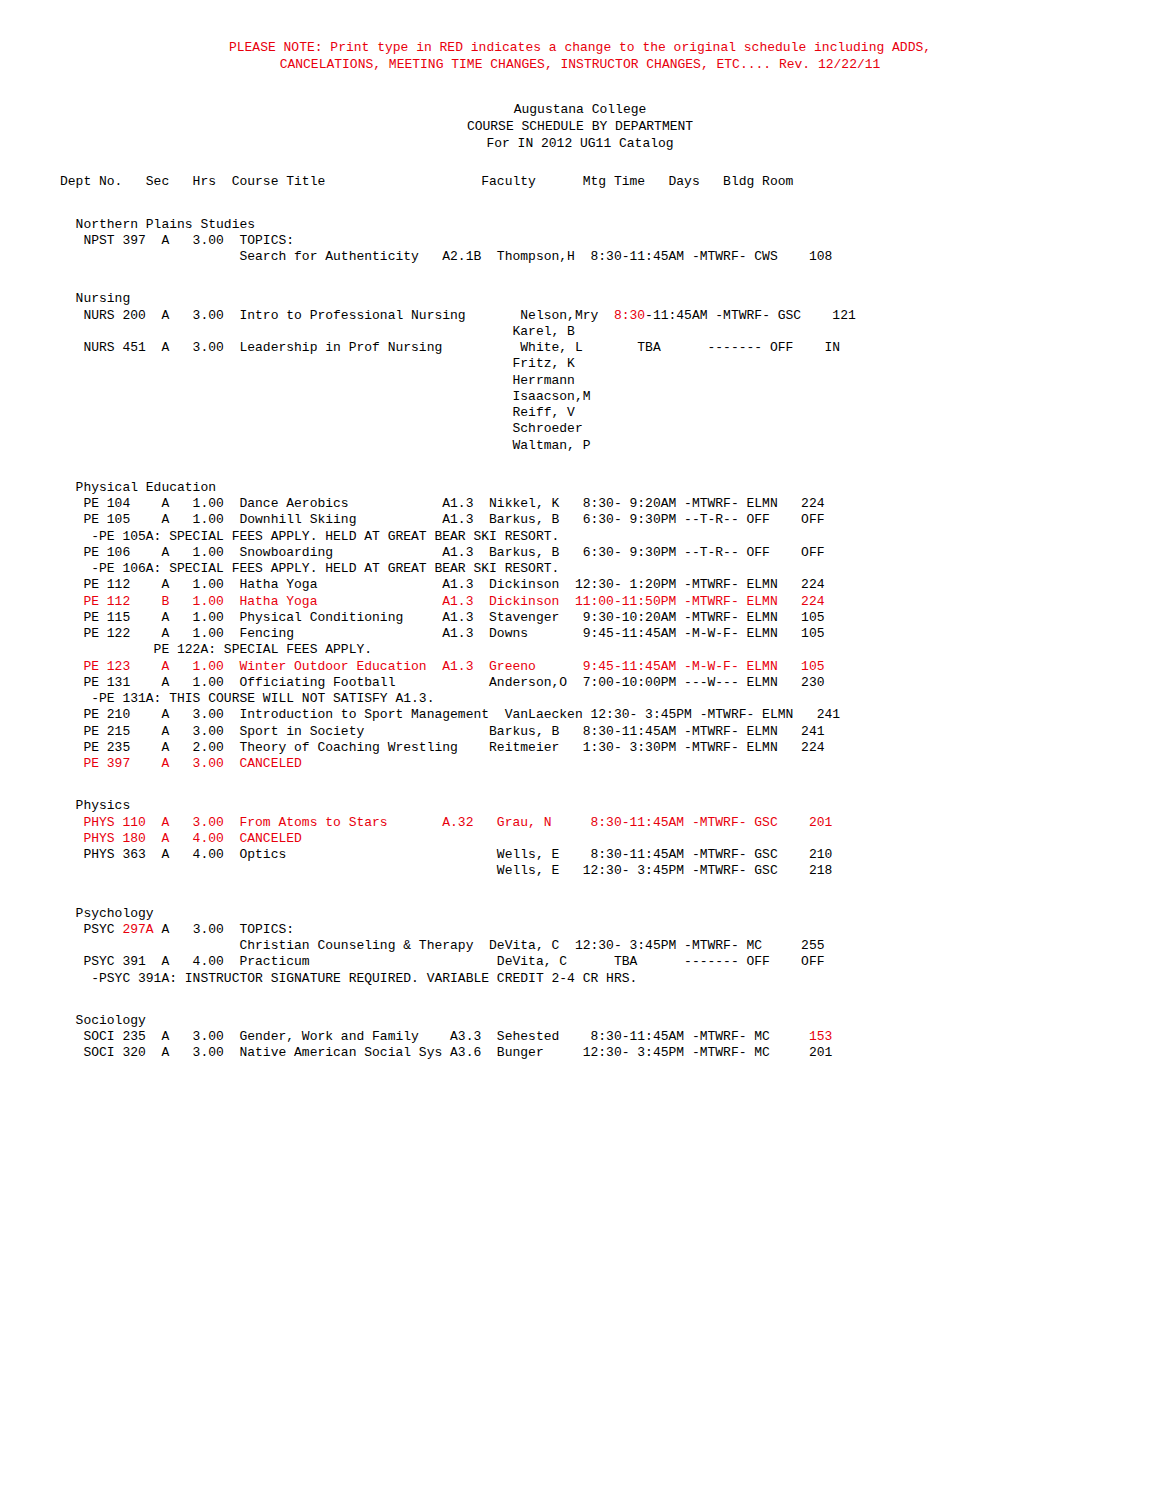PLEASE NOTE: Print type in RED indicates a change to the original schedule including ADDS,
CANCELATIONS, MEETING TIME CHANGES, INSTRUCTOR CHANGES, ETC.... Rev. 12/22/11
Augustana College
COURSE SCHEDULE BY DEPARTMENT
For IN 2012 UG11 Catalog
Dept No.   Sec   Hrs  Course Title                    Faculty      Mtg Time   Days   Bldg Room
  Northern Plains Studies
   NPST 397  A   3.00  TOPICS:
                       Search for Authenticity   A2.1B  Thompson,H  8:30-11:45AM -MTWRF- CWS    108
  Nursing
   NURS 200  A   3.00  Intro to Professional Nursing       Nelson,Mry  8:30-11:45AM -MTWRF- GSC    121
                                                          Karel, B
   NURS 451  A   3.00  Leadership in Prof Nursing          White, L       TBA      ------- OFF    IN
                                                          Fritz, K
                                                          Herrmann
                                                          Isaacson,M
                                                          Reiff, V
                                                          Schroeder
                                                          Waltman, P
  Physical Education
   PE 104    A   1.00  Dance Aerobics            A1.3  Nikkel, K   8:30- 9:20AM -MTWRF- ELMN   224
   PE 105    A   1.00  Downhill Skiing           A1.3  Barkus, B   6:30- 9:30PM --T-R-- OFF    OFF
    -PE 105A: SPECIAL FEES APPLY. HELD AT GREAT BEAR SKI RESORT.
   PE 106    A   1.00  Snowboarding              A1.3  Barkus, B   6:30- 9:30PM --T-R-- OFF    OFF
    -PE 106A: SPECIAL FEES APPLY. HELD AT GREAT BEAR SKI RESORT.
   PE 112    A   1.00  Hatha Yoga                A1.3  Dickinson  12:30- 1:20PM -MTWRF- ELMN   224
   PE 112    B   1.00  Hatha Yoga                A1.3  Dickinson  11:00-11:50PM -MTWRF- ELMN   224
   PE 115    A   1.00  Physical Conditioning     A1.3  Stavenger   9:30-10:20AM -MTWRF- ELMN   105
   PE 122    A   1.00  Fencing                   A1.3  Downs       9:45-11:45AM -M-W-F- ELMN   105
            PE 122A: SPECIAL FEES APPLY.
   PE 123    A   1.00  Winter Outdoor Education  A1.3  Greeno      9:45-11:45AM -M-W-F- ELMN   105
   PE 131    A   1.00  Officiating Football            Anderson,O  7:00-10:00PM ---W--- ELMN   230
    -PE 131A: THIS COURSE WILL NOT SATISFY A1.3.
   PE 210    A   3.00  Introduction to Sport Management  VanLaecken 12:30- 3:45PM -MTWRF- ELMN   241
   PE 215    A   3.00  Sport in Society                Barkus, B   8:30-11:45AM -MTWRF- ELMN   241
   PE 235    A   2.00  Theory of Coaching Wrestling    Reitmeier   1:30- 3:30PM -MTWRF- ELMN   224
   PE 397    A   3.00  CANCELED
  Physics
   PHYS 110  A   3.00  From Atoms to Stars       A.32   Grau, N     8:30-11:45AM -MTWRF- GSC    201
   PHYS 180  A   4.00  CANCELED
   PHYS 363  A   4.00  Optics                           Wells, E    8:30-11:45AM -MTWRF- GSC    210
                                                        Wells, E   12:30- 3:45PM -MTWRF- GSC    218
  Psychology
   PSYC 297A A   3.00  TOPICS:
                       Christian Counseling & Therapy  DeVita, C  12:30- 3:45PM -MTWRF- MC     255
   PSYC 391  A   4.00  Practicum                        DeVita, C      TBA      ------- OFF    OFF
    -PSYC 391A: INSTRUCTOR SIGNATURE REQUIRED. VARIABLE CREDIT 2-4 CR HRS.
  Sociology
   SOCI 235  A   3.00  Gender, Work and Family    A3.3  Sehested    8:30-11:45AM -MTWRF- MC     153
   SOCI 320  A   3.00  Native American Social Sys A3.6  Bunger     12:30- 3:45PM -MTWRF- MC     201